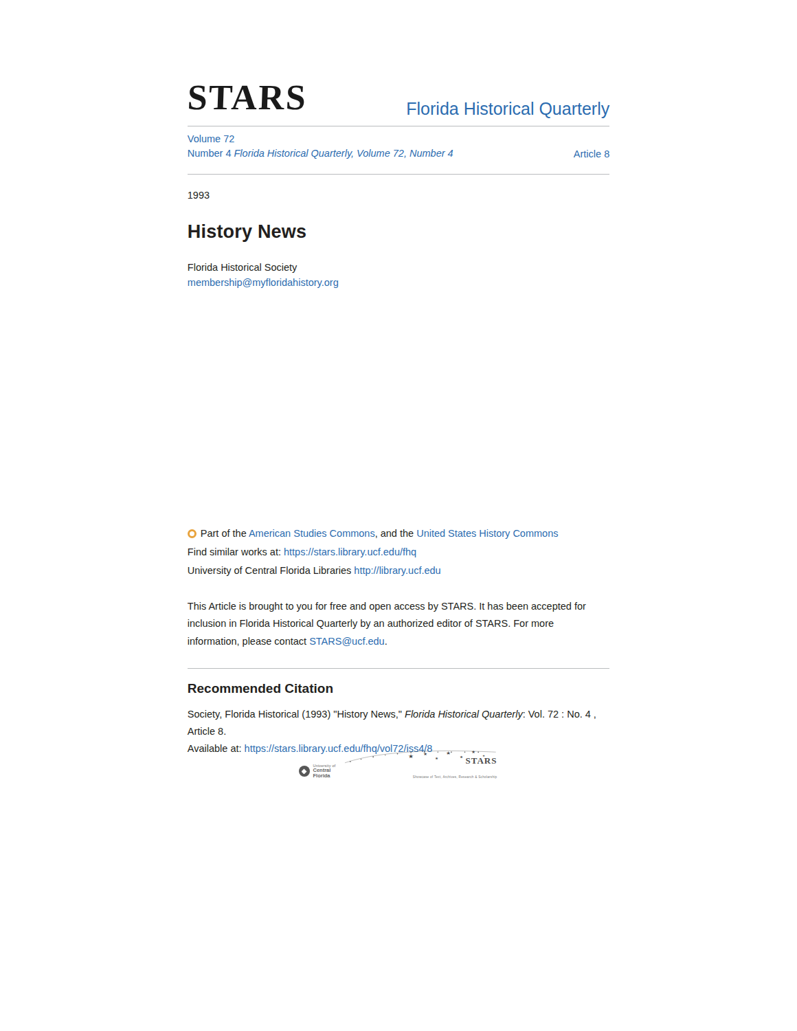STARS
Florida Historical Quarterly
Volume 72
Number 4 Florida Historical Quarterly, Volume 72, Number 4
Article 8
1993
History News
Florida Historical Society
membership@myfloridahistory.org
Part of the American Studies Commons, and the United States History Commons
Find similar works at: https://stars.library.ucf.edu/fhq
University of Central Florida Libraries http://library.ucf.edu
This Article is brought to you for free and open access by STARS. It has been accepted for inclusion in Florida Historical Quarterly by an authorized editor of STARS. For more information, please contact STARS@ucf.edu.
Recommended Citation
Society, Florida Historical (1993) "History News," Florida Historical Quarterly: Vol. 72 : No. 4 , Article 8.
Available at: https://stars.library.ucf.edu/fhq/vol72/iss4/8
University of
Central
Florida
★ ★ ★ ★ ★ ★ ★
STARS
Showcase of Text, Archives, Research & Scholarship